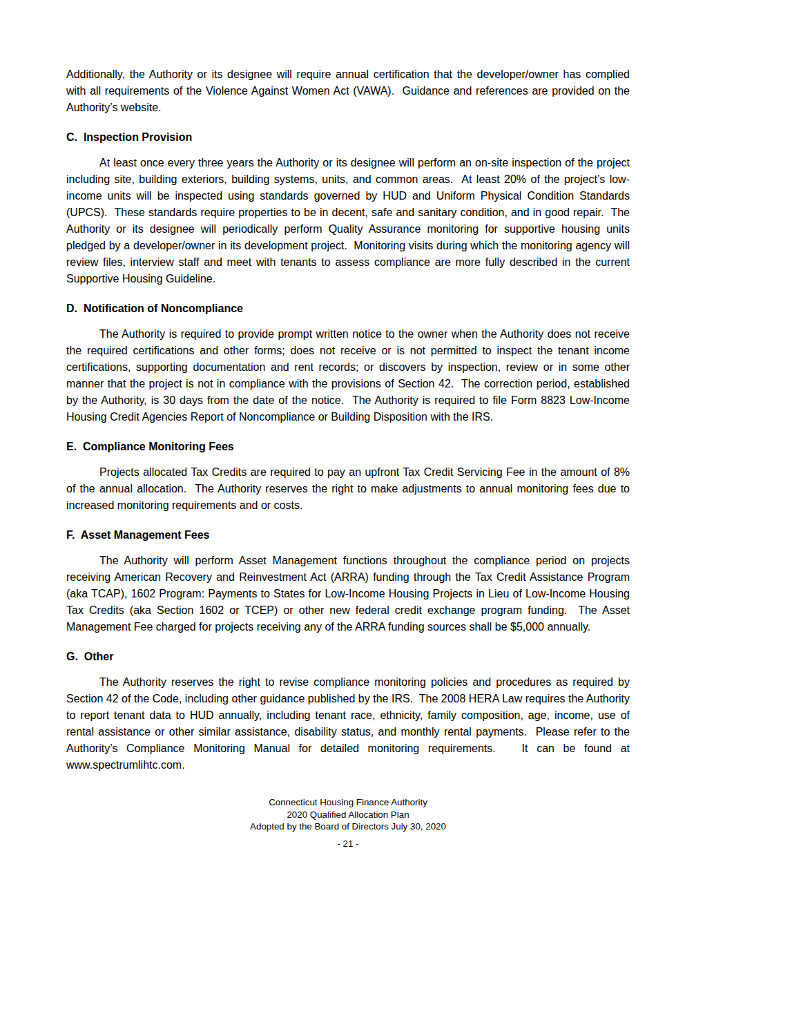Additionally, the Authority or its designee will require annual certification that the developer/owner has complied with all requirements of the Violence Against Women Act (VAWA). Guidance and references are provided on the Authority’s website.
C. Inspection Provision
At least once every three years the Authority or its designee will perform an on-site inspection of the project including site, building exteriors, building systems, units, and common areas. At least 20% of the project’s low-income units will be inspected using standards governed by HUD and Uniform Physical Condition Standards (UPCS). These standards require properties to be in decent, safe and sanitary condition, and in good repair. The Authority or its designee will periodically perform Quality Assurance monitoring for supportive housing units pledged by a developer/owner in its development project. Monitoring visits during which the monitoring agency will review files, interview staff and meet with tenants to assess compliance are more fully described in the current Supportive Housing Guideline.
D. Notification of Noncompliance
The Authority is required to provide prompt written notice to the owner when the Authority does not receive the required certifications and other forms; does not receive or is not permitted to inspect the tenant income certifications, supporting documentation and rent records; or discovers by inspection, review or in some other manner that the project is not in compliance with the provisions of Section 42. The correction period, established by the Authority, is 30 days from the date of the notice. The Authority is required to file Form 8823 Low-Income Housing Credit Agencies Report of Noncompliance or Building Disposition with the IRS.
E. Compliance Monitoring Fees
Projects allocated Tax Credits are required to pay an upfront Tax Credit Servicing Fee in the amount of 8% of the annual allocation. The Authority reserves the right to make adjustments to annual monitoring fees due to increased monitoring requirements and or costs.
F. Asset Management Fees
The Authority will perform Asset Management functions throughout the compliance period on projects receiving American Recovery and Reinvestment Act (ARRA) funding through the Tax Credit Assistance Program (aka TCAP), 1602 Program: Payments to States for Low-Income Housing Projects in Lieu of Low-Income Housing Tax Credits (aka Section 1602 or TCEP) or other new federal credit exchange program funding. The Asset Management Fee charged for projects receiving any of the ARRA funding sources shall be $5,000 annually.
G. Other
The Authority reserves the right to revise compliance monitoring policies and procedures as required by Section 42 of the Code, including other guidance published by the IRS. The 2008 HERA Law requires the Authority to report tenant data to HUD annually, including tenant race, ethnicity, family composition, age, income, use of rental assistance or other similar assistance, disability status, and monthly rental payments. Please refer to the Authority’s Compliance Monitoring Manual for detailed monitoring requirements. It can be found at www.spectrumlihtc.com.
Connecticut Housing Finance Authority
2020 Qualified Allocation Plan
Adopted by the Board of Directors July 30, 2020
- 21 -